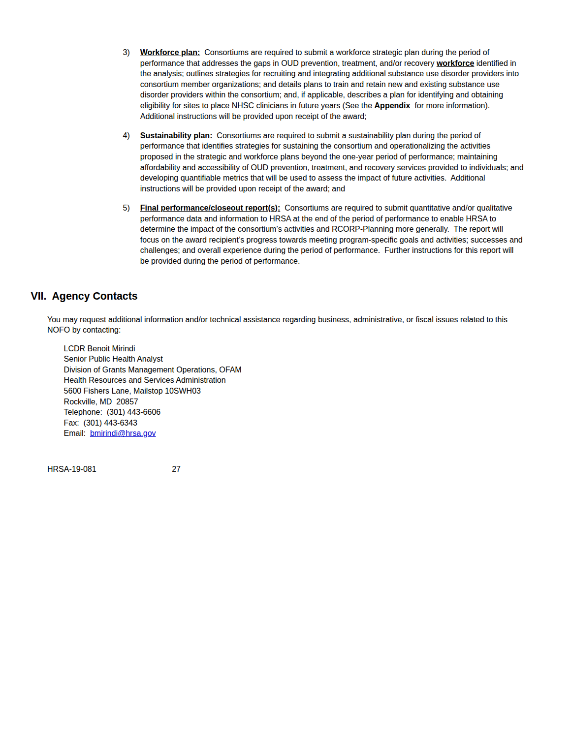3) Workforce plan: Consortiums are required to submit a workforce strategic plan during the period of performance that addresses the gaps in OUD prevention, treatment, and/or recovery workforce identified in the analysis; outlines strategies for recruiting and integrating additional substance use disorder providers into consortium member organizations; and details plans to train and retain new and existing substance use disorder providers within the consortium; and, if applicable, describes a plan for identifying and obtaining eligibility for sites to place NHSC clinicians in future years (See the Appendix for more information). Additional instructions will be provided upon receipt of the award;
4) Sustainability plan: Consortiums are required to submit a sustainability plan during the period of performance that identifies strategies for sustaining the consortium and operationalizing the activities proposed in the strategic and workforce plans beyond the one-year period of performance; maintaining affordability and accessibility of OUD prevention, treatment, and recovery services provided to individuals; and developing quantifiable metrics that will be used to assess the impact of future activities. Additional instructions will be provided upon receipt of the award; and
5) Final performance/closeout report(s): Consortiums are required to submit quantitative and/or qualitative performance data and information to HRSA at the end of the period of performance to enable HRSA to determine the impact of the consortium’s activities and RCORP-Planning more generally. The report will focus on the award recipient’s progress towards meeting program-specific goals and activities; successes and challenges; and overall experience during the period of performance. Further instructions for this report will be provided during the period of performance.
VII. Agency Contacts
You may request additional information and/or technical assistance regarding business, administrative, or fiscal issues related to this NOFO by contacting:
LCDR Benoit Mirindi
Senior Public Health Analyst
Division of Grants Management Operations, OFAM
Health Resources and Services Administration
5600 Fishers Lane, Mailstop 10SWH03
Rockville, MD 20857
Telephone: (301) 443-6606
Fax: (301) 443-6343
Email: bmirindi@hrsa.gov
HRSA-19-08127